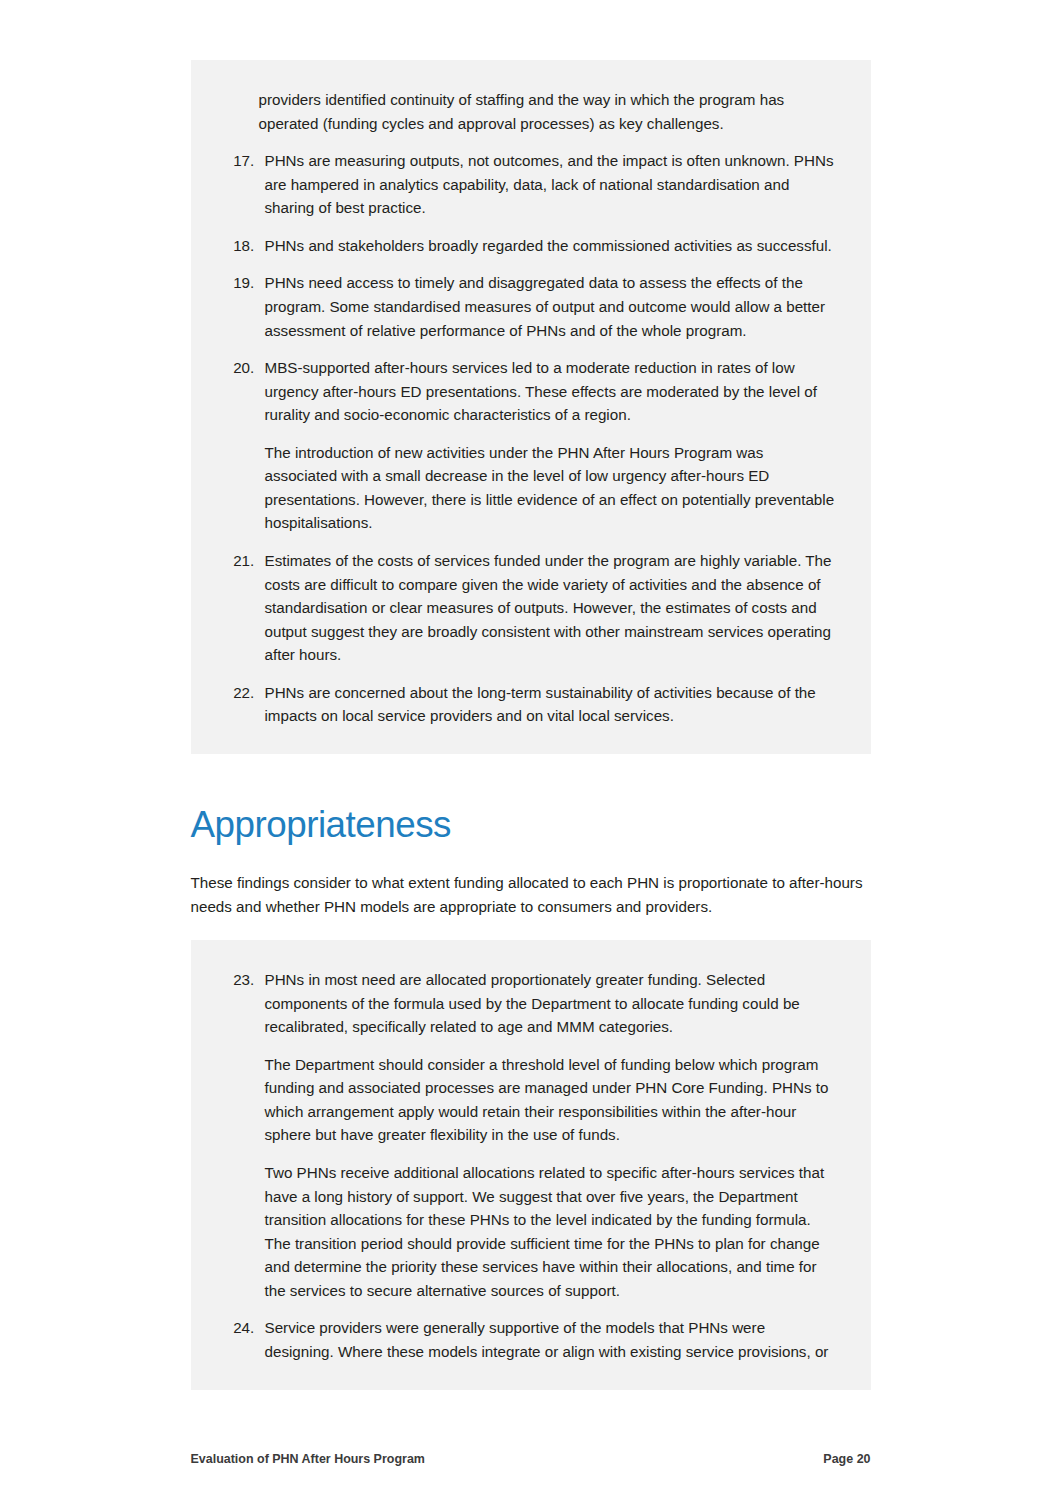providers identified continuity of staffing and the way in which the program has operated (funding cycles and approval processes) as key challenges.
PHNs are measuring outputs, not outcomes, and the impact is often unknown. PHNs are hampered in analytics capability, data, lack of national standardisation and sharing of best practice.
PHNs and stakeholders broadly regarded the commissioned activities as successful.
PHNs need access to timely and disaggregated data to assess the effects of the program. Some standardised measures of output and outcome would allow a better assessment of relative performance of PHNs and of the whole program.
MBS-supported after-hours services led to a moderate reduction in rates of low urgency after-hours ED presentations. These effects are moderated by the level of rurality and socio-economic characteristics of a region.
The introduction of new activities under the PHN After Hours Program was associated with a small decrease in the level of low urgency after-hours ED presentations. However, there is little evidence of an effect on potentially preventable hospitalisations.
Estimates of the costs of services funded under the program are highly variable. The costs are difficult to compare given the wide variety of activities and the absence of standardisation or clear measures of outputs. However, the estimates of costs and output suggest they are broadly consistent with other mainstream services operating after hours.
PHNs are concerned about the long-term sustainability of activities because of the impacts on local service providers and on vital local services.
Appropriateness
These findings consider to what extent funding allocated to each PHN is proportionate to after-hours needs and whether PHN models are appropriate to consumers and providers.
PHNs in most need are allocated proportionately greater funding. Selected components of the formula used by the Department to allocate funding could be recalibrated, specifically related to age and MMM categories.
The Department should consider a threshold level of funding below which program funding and associated processes are managed under PHN Core Funding. PHNs to which arrangement apply would retain their responsibilities within the after-hour sphere but have greater flexibility in the use of funds.
Two PHNs receive additional allocations related to specific after-hours services that have a long history of support. We suggest that over five years, the Department transition allocations for these PHNs to the level indicated by the funding formula. The transition period should provide sufficient time for the PHNs to plan for change and determine the priority these services have within their allocations, and time for the services to secure alternative sources of support.
Service providers were generally supportive of the models that PHNs were designing. Where these models integrate or align with existing service provisions, or
Evaluation of PHN After Hours Program Page 20